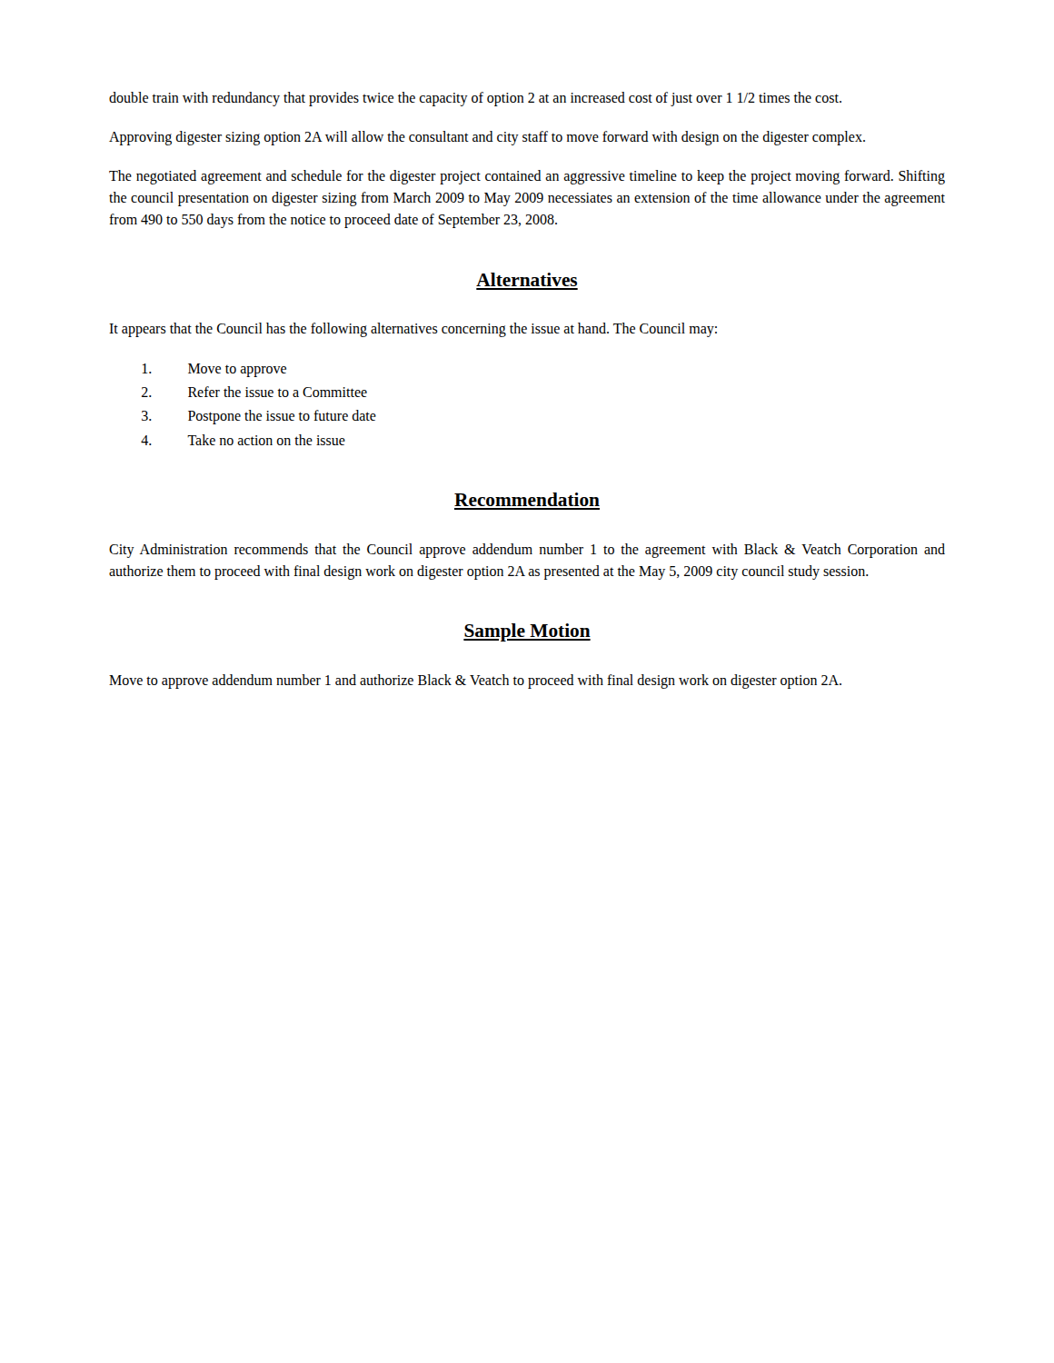double train with redundancy that provides twice the capacity of option 2 at an increased cost of just over 1 1/2 times the cost.
Approving digester sizing option 2A will allow the consultant and city staff to move forward with design on the digester complex.
The negotiated agreement and schedule for the digester project contained an aggressive timeline to keep the project moving forward. Shifting the council presentation on digester sizing from March 2009 to May 2009 necessiates an extension of the time allowance under the agreement from 490 to 550 days from the notice to proceed date of September 23, 2008.
Alternatives
It appears that the Council has the following alternatives concerning the issue at hand. The Council may:
1. Move to approve
2. Refer the issue to a Committee
3. Postpone the issue to future date
4. Take no action on the issue
Recommendation
City Administration recommends that the Council approve addendum number 1 to the agreement with Black & Veatch Corporation and authorize them to proceed with final design work on digester option 2A as presented at the May 5, 2009 city council study session.
Sample Motion
Move to approve addendum number 1 and authorize Black & Veatch to proceed with final design work on digester option 2A.